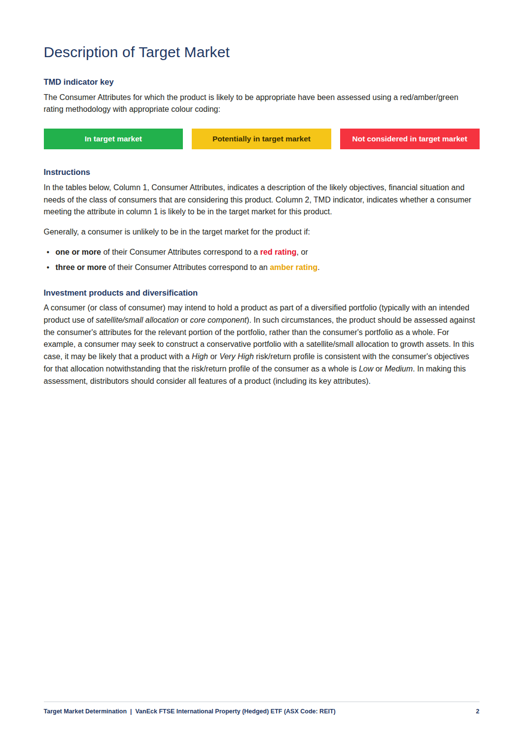Description of Target Market
TMD indicator key
The Consumer Attributes for which the product is likely to be appropriate have been assessed using a red/amber/green rating methodology with appropriate colour coding:
In target market
Potentially in target market
Not considered in target market
Instructions
In the tables below, Column 1, Consumer Attributes, indicates a description of the likely objectives, financial situation and needs of the class of consumers that are considering this product. Column 2, TMD indicator, indicates whether a consumer meeting the attribute in column 1 is likely to be in the target market for this product.
Generally, a consumer is unlikely to be in the target market for the product if:
one or more of their Consumer Attributes correspond to a red rating, or
three or more of their Consumer Attributes correspond to an amber rating.
Investment products and diversification
A consumer (or class of consumer) may intend to hold a product as part of a diversified portfolio (typically with an intended product use of satellite/small allocation or core component). In such circumstances, the product should be assessed against the consumer's attributes for the relevant portion of the portfolio, rather than the consumer's portfolio as a whole. For example, a consumer may seek to construct a conservative portfolio with a satellite/small allocation to growth assets. In this case, it may be likely that a product with a High or Very High risk/return profile is consistent with the consumer's objectives for that allocation notwithstanding that the risk/return profile of the consumer as a whole is Low or Medium. In making this assessment, distributors should consider all features of a product (including its key attributes).
Target Market Determination | VanEck FTSE International Property (Hedged) ETF (ASX Code: REIT)
2